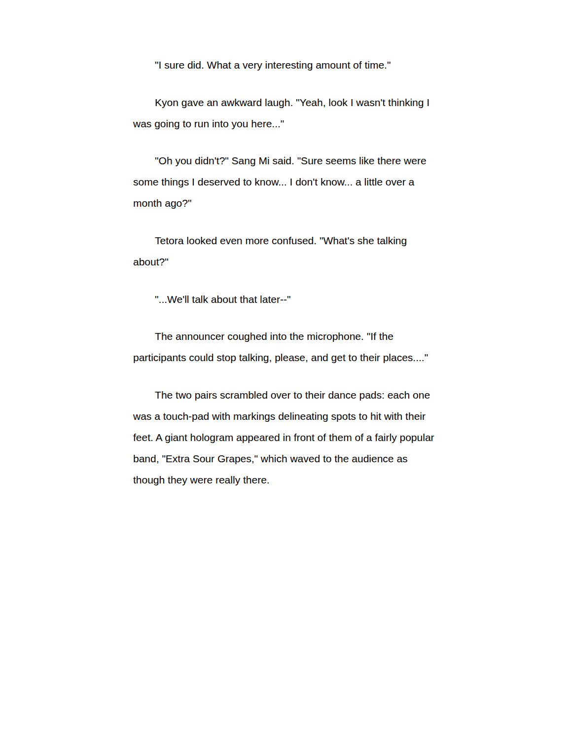"I sure did. What a very interesting amount of time."
Kyon gave an awkward laugh. "Yeah, look I wasn't thinking I was going to run into you here..."
"Oh you didn't?" Sang Mi said. "Sure seems like there were some things I deserved to know... I don't know... a little over a month ago?"
Tetora looked even more confused. "What's she talking about?"
"...We'll talk about that later--"
The announcer coughed into the microphone. "If the participants could stop talking, please, and get to their places...."
The two pairs scrambled over to their dance pads: each one was a touch-pad with markings delineating spots to hit with their feet. A giant hologram appeared in front of them of a fairly popular band, "Extra Sour Grapes," which waved to the audience as though they were really there.